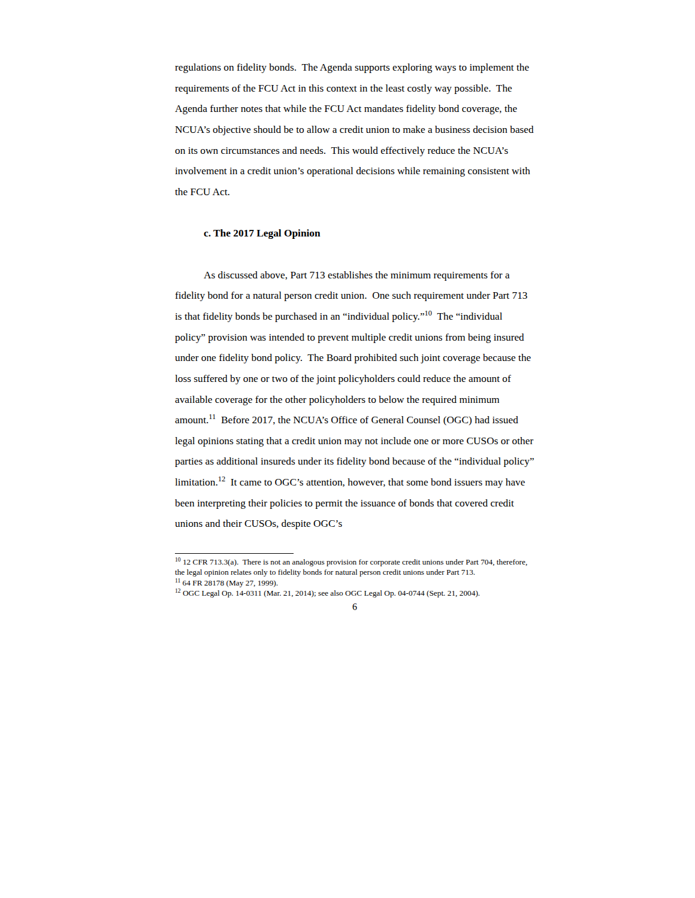regulations on fidelity bonds. The Agenda supports exploring ways to implement the requirements of the FCU Act in this context in the least costly way possible. The Agenda further notes that while the FCU Act mandates fidelity bond coverage, the NCUA’s objective should be to allow a credit union to make a business decision based on its own circumstances and needs. This would effectively reduce the NCUA’s involvement in a credit union’s operational decisions while remaining consistent with the FCU Act.
c. The 2017 Legal Opinion
As discussed above, Part 713 establishes the minimum requirements for a fidelity bond for a natural person credit union. One such requirement under Part 713 is that fidelity bonds be purchased in an “individual policy.”10 The “individual policy” provision was intended to prevent multiple credit unions from being insured under one fidelity bond policy. The Board prohibited such joint coverage because the loss suffered by one or two of the joint policyholders could reduce the amount of available coverage for the other policyholders to below the required minimum amount.11 Before 2017, the NCUA’s Office of General Counsel (OGC) had issued legal opinions stating that a credit union may not include one or more CUSOs or other parties as additional insureds under its fidelity bond because of the “individual policy” limitation.12 It came to OGC’s attention, however, that some bond issuers may have been interpreting their policies to permit the issuance of bonds that covered credit unions and their CUSOs, despite OGC’s
10 12 CFR 713.3(a). There is not an analogous provision for corporate credit unions under Part 704, therefore, the legal opinion relates only to fidelity bonds for natural person credit unions under Part 713.
11 64 FR 28178 (May 27, 1999).
12 OGC Legal Op. 14-0311 (Mar. 21, 2014); see also OGC Legal Op. 04-0744 (Sept. 21, 2004).
6